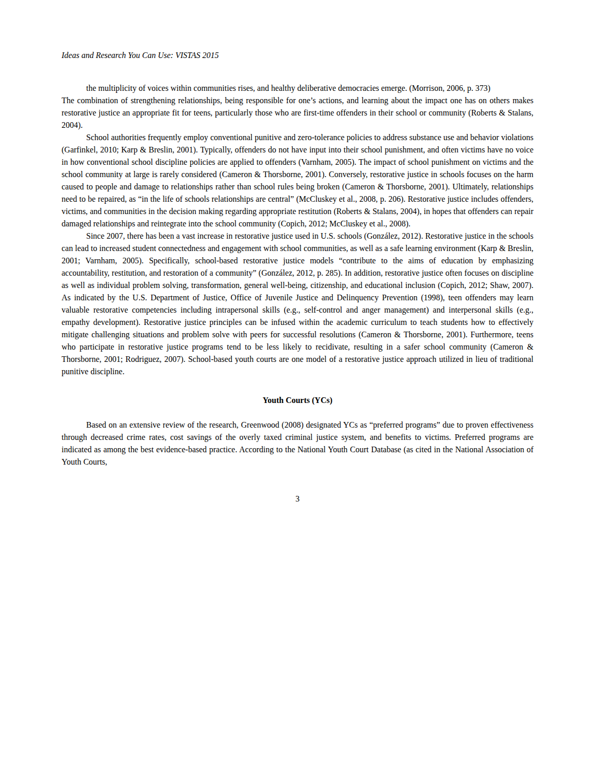Ideas and Research You Can Use: VISTAS 2015
the multiplicity of voices within communities rises, and healthy deliberative democracies emerge. (Morrison, 2006, p. 373)
The combination of strengthening relationships, being responsible for one’s actions, and learning about the impact one has on others makes restorative justice an appropriate fit for teens, particularly those who are first-time offenders in their school or community (Roberts & Stalans, 2004).
School authorities frequently employ conventional punitive and zero-tolerance policies to address substance use and behavior violations (Garfinkel, 2010; Karp & Breslin, 2001). Typically, offenders do not have input into their school punishment, and often victims have no voice in how conventional school discipline policies are applied to offenders (Varnham, 2005). The impact of school punishment on victims and the school community at large is rarely considered (Cameron & Thorsborne, 2001). Conversely, restorative justice in schools focuses on the harm caused to people and damage to relationships rather than school rules being broken (Cameron & Thorsborne, 2001). Ultimately, relationships need to be repaired, as “in the life of schools relationships are central” (McCluskey et al., 2008, p. 206). Restorative justice includes offenders, victims, and communities in the decision making regarding appropriate restitution (Roberts & Stalans, 2004), in hopes that offenders can repair damaged relationships and reintegrate into the school community (Copich, 2012; McCluskey et al., 2008).
Since 2007, there has been a vast increase in restorative justice used in U.S. schools (González, 2012). Restorative justice in the schools can lead to increased student connectedness and engagement with school communities, as well as a safe learning environment (Karp & Breslin, 2001; Varnham, 2005). Specifically, school-based restorative justice models “contribute to the aims of education by emphasizing accountability, restitution, and restoration of a community” (González, 2012, p. 285). In addition, restorative justice often focuses on discipline as well as individual problem solving, transformation, general well-being, citizenship, and educational inclusion (Copich, 2012; Shaw, 2007). As indicated by the U.S. Department of Justice, Office of Juvenile Justice and Delinquency Prevention (1998), teen offenders may learn valuable restorative competencies including intrapersonal skills (e.g., self-control and anger management) and interpersonal skills (e.g., empathy development). Restorative justice principles can be infused within the academic curriculum to teach students how to effectively mitigate challenging situations and problem solve with peers for successful resolutions (Cameron & Thorsborne, 2001). Furthermore, teens who participate in restorative justice programs tend to be less likely to recidivate, resulting in a safer school community (Cameron & Thorsborne, 2001; Rodriguez, 2007). School-based youth courts are one model of a restorative justice approach utilized in lieu of traditional punitive discipline.
Youth Courts (YCs)
Based on an extensive review of the research, Greenwood (2008) designated YCs as “preferred programs” due to proven effectiveness through decreased crime rates, cost savings of the overly taxed criminal justice system, and benefits to victims. Preferred programs are indicated as among the best evidence-based practice. According to the National Youth Court Database (as cited in the National Association of Youth Courts,
3